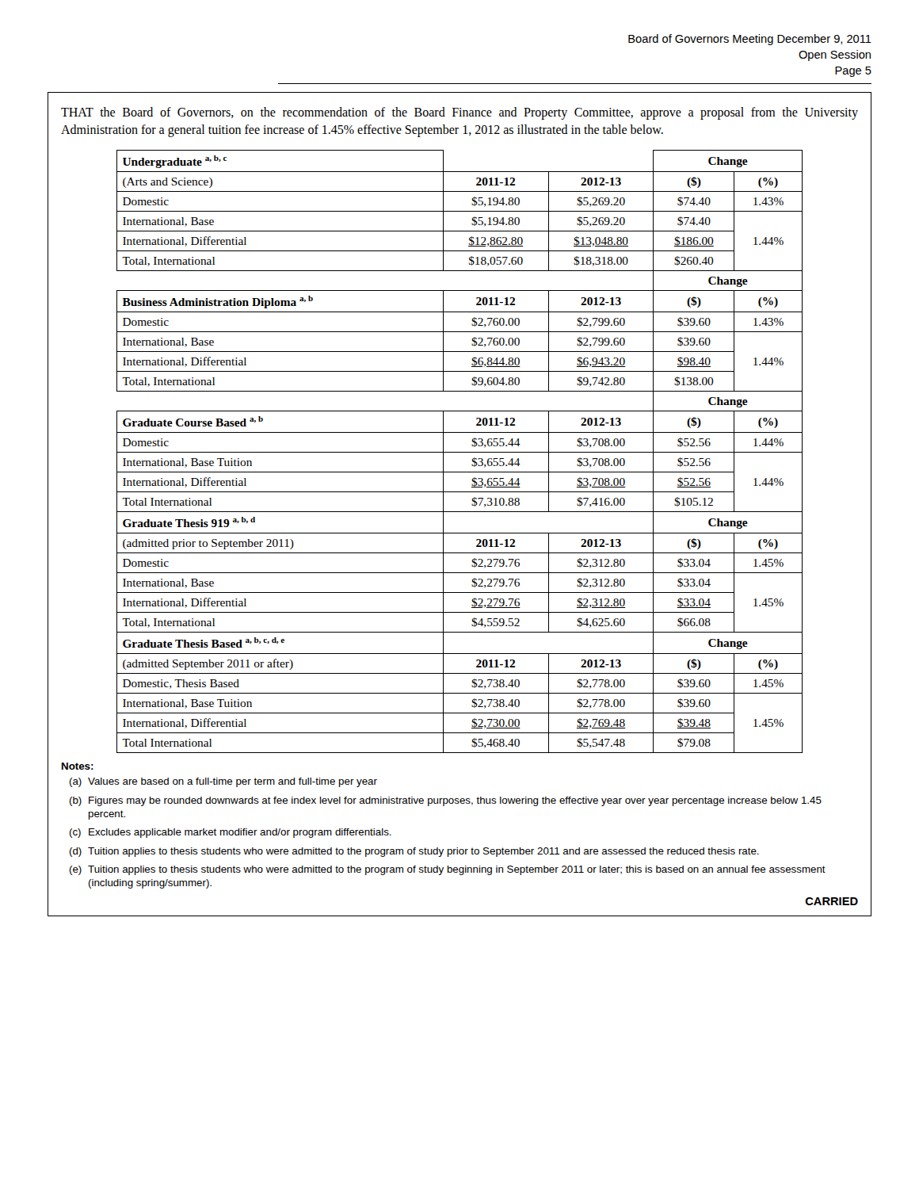Board of Governors Meeting December 9, 2011
Open Session
Page 5
THAT the Board of Governors, on the recommendation of the Board Finance and Property Committee, approve a proposal from the University Administration for a general tuition fee increase of 1.45% effective September 1, 2012 as illustrated in the table below.
| Undergraduate a, b, c | | | Change |
| (Arts and Science) | 2011-12 | 2012-13 | ($) | (%) |
| Domestic | $5,194.80 | $5,269.20 | $74.40 | 1.43% |
| International, Base | $5,194.80 | $5,269.20 | $74.40 | 1.44% |
| International, Differential | $12,862.80 | $13,048.80 | $186.00 |
| Total, International | $18,057.60 | $18,318.00 | $260.40 |
| | | | Change |
| Business Administration Diploma a, b | 2011-12 | 2012-13 | ($) | (%) |
| Domestic | $2,760.00 | $2,799.60 | $39.60 | 1.43% |
| International, Base | $2,760.00 | $2,799.60 | $39.60 | 1.44% |
| International, Differential | $6,844.80 | $6,943.20 | $98.40 |
| Total, International | $9,604.80 | $9,742.80 | $138.00 |
| | | | Change |
| Graduate Course Based a, b | 2011-12 | 2012-13 | ($) | (%) |
| Domestic | $3,655.44 | $3,708.00 | $52.56 | 1.44% |
| International, Base Tuition | $3,655.44 | $3,708.00 | $52.56 | 1.44% |
| International, Differential | $3,655.44 | $3,708.00 | $52.56 |
| Total International | $7,310.88 | $7,416.00 | $105.12 |
| Graduate Thesis 919 a, b, d | | | Change |
| (admitted prior to September 2011) | 2011-12 | 2012-13 | ($) | (%) |
| Domestic | $2,279.76 | $2,312.80 | $33.04 | 1.45% |
| International, Base | $2,279.76 | $2,312.80 | $33.04 | 1.45% |
| International, Differential | $2,279.76 | $2,312.80 | $33.04 |
| Total, International | $4,559.52 | $4,625.60 | $66.08 |
| Graduate Thesis Based a, b, c, d, e | | | Change |
| (admitted September 2011 or after) | 2011-12 | 2012-13 | ($) | (%) |
| Domestic, Thesis Based | $2,738.40 | $2,778.00 | $39.60 | 1.45% |
| International, Base Tuition | $2,738.40 | $2,778.00 | $39.60 | 1.45% |
| International, Differential | $2,730.00 | $2,769.48 | $39.48 |
| Total International | $5,468.40 | $5,547.48 | $79.08 |
Notes:
(a) Values are based on a full-time per term and full-time per year
(b) Figures may be rounded downwards at fee index level for administrative purposes, thus lowering the effective year over year percentage increase below 1.45 percent.
(c) Excludes applicable market modifier and/or program differentials.
(d) Tuition applies to thesis students who were admitted to the program of study prior to September 2011 and are assessed the reduced thesis rate.
(e) Tuition applies to thesis students who were admitted to the program of study beginning in September 2011 or later; this is based on an annual fee assessment (including spring/summer).
CARRIED